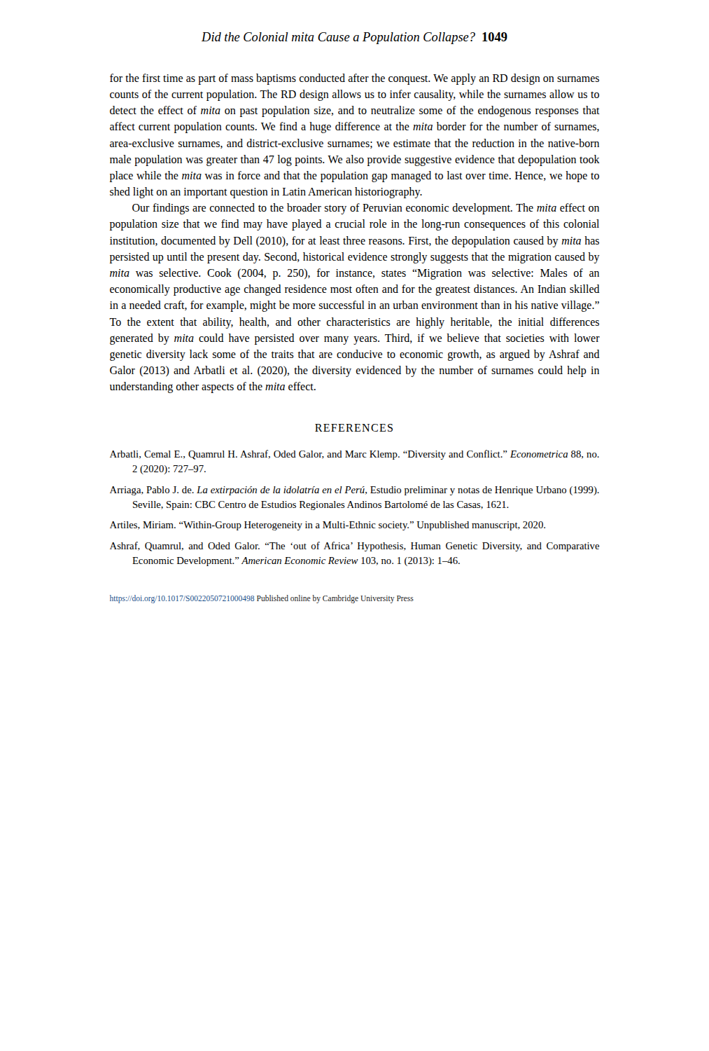Did the Colonial mita Cause a Population Collapse?1049
for the first time as part of mass baptisms conducted after the conquest. We apply an RD design on surnames counts of the current population. The RD design allows us to infer causality, while the surnames allow us to detect the effect of mita on past population size, and to neutralize some of the endogenous responses that affect current population counts. We find a huge difference at the mita border for the number of surnames, area-exclusive surnames, and district-exclusive surnames; we estimate that the reduction in the native-born male population was greater than 47 log points. We also provide suggestive evidence that depopulation took place while the mita was in force and that the population gap managed to last over time. Hence, we hope to shed light on an important question in Latin American historiography.
Our findings are connected to the broader story of Peruvian economic development. The mita effect on population size that we find may have played a crucial role in the long-run consequences of this colonial institution, documented by Dell (2010), for at least three reasons. First, the depopulation caused by mita has persisted up until the present day. Second, historical evidence strongly suggests that the migration caused by mita was selective. Cook (2004, p. 250), for instance, states “Migration was selective: Males of an economically productive age changed residence most often and for the greatest distances. An Indian skilled in a needed craft, for example, might be more successful in an urban environment than in his native village.” To the extent that ability, health, and other characteristics are highly heritable, the initial differences generated by mita could have persisted over many years. Third, if we believe that societies with lower genetic diversity lack some of the traits that are conducive to economic growth, as argued by Ashraf and Galor (2013) and Arbatli et al. (2020), the diversity evidenced by the number of surnames could help in understanding other aspects of the mita effect.
REFERENCES
Arbatli, Cemal E., Quamrul H. Ashraf, Oded Galor, and Marc Klemp. “Diversity and Conflict.” Econometrica 88, no. 2 (2020): 727–97.
Arriaga, Pablo J. de. La extirpación de la idolatría en el Perú, Estudio preliminar y notas de Henrique Urbano (1999). Seville, Spain: CBC Centro de Estudios Regionales Andinos Bartolomé de las Casas, 1621.
Artiles, Miriam. “Within-Group Heterogeneity in a Multi-Ethnic society.” Unpublished manuscript, 2020.
Ashraf, Quamrul, and Oded Galor. “The ‘out of Africa’ Hypothesis, Human Genetic Diversity, and Comparative Economic Development.” American Economic Review 103, no. 1 (2013): 1–46.
https://doi.org/10.1017/S0022050721000498 Published online by Cambridge University Press